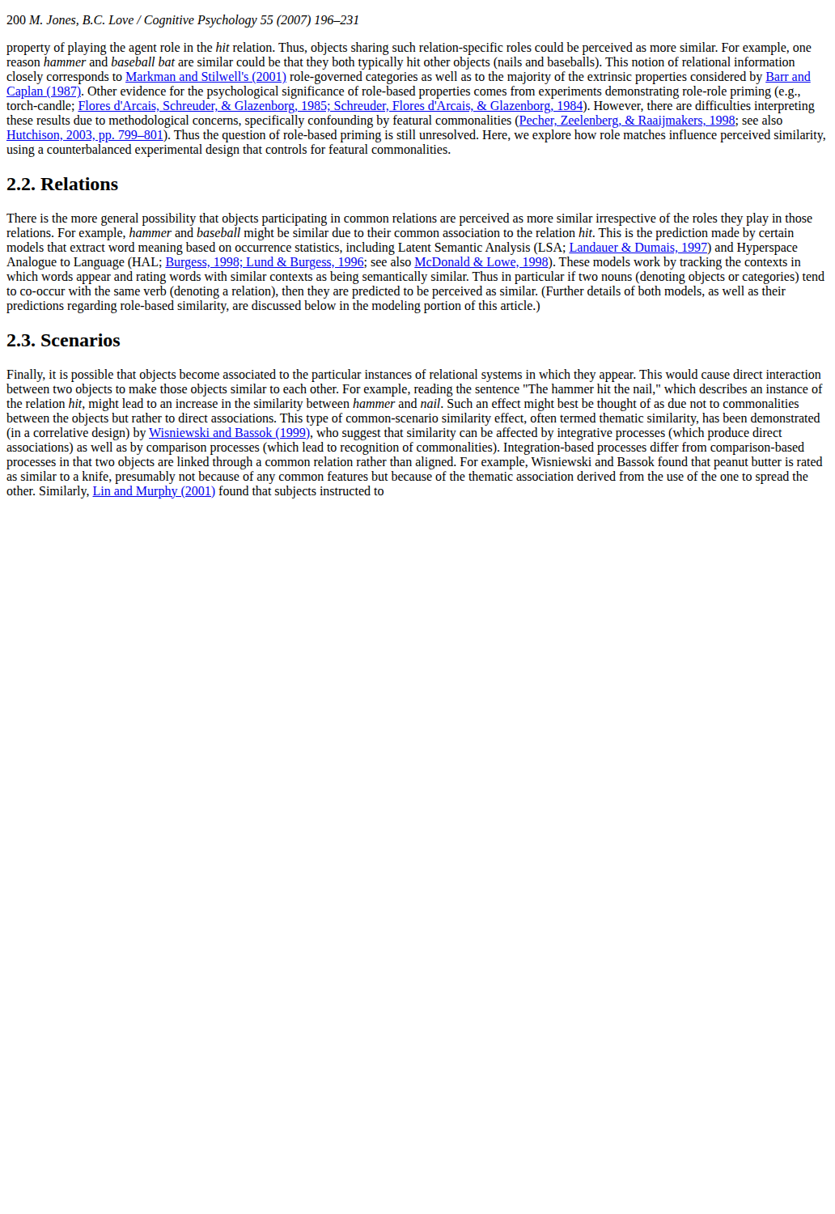200 M. Jones, B.C. Love / Cognitive Psychology 55 (2007) 196–231
property of playing the agent role in the hit relation. Thus, objects sharing such relation-specific roles could be perceived as more similar. For example, one reason hammer and baseball bat are similar could be that they both typically hit other objects (nails and baseballs). This notion of relational information closely corresponds to Markman and Stilwell's (2001) role-governed categories as well as to the majority of the extrinsic properties considered by Barr and Caplan (1987). Other evidence for the psychological significance of role-based properties comes from experiments demonstrating role-role priming (e.g., torch-candle; Flores d'Arcais, Schreuder, & Glazenborg, 1985; Schreuder, Flores d'Arcais, & Glazenborg, 1984). However, there are difficulties interpreting these results due to methodological concerns, specifically confounding by featural commonalities (Pecher, Zeelenberg, & Raaijmakers, 1998; see also Hutchison, 2003, pp. 799–801). Thus the question of role-based priming is still unresolved. Here, we explore how role matches influence perceived similarity, using a counterbalanced experimental design that controls for featural commonalities.
2.2. Relations
There is the more general possibility that objects participating in common relations are perceived as more similar irrespective of the roles they play in those relations. For example, hammer and baseball might be similar due to their common association to the relation hit. This is the prediction made by certain models that extract word meaning based on occurrence statistics, including Latent Semantic Analysis (LSA; Landauer & Dumais, 1997) and Hyperspace Analogue to Language (HAL; Burgess, 1998; Lund & Burgess, 1996; see also McDonald & Lowe, 1998). These models work by tracking the contexts in which words appear and rating words with similar contexts as being semantically similar. Thus in particular if two nouns (denoting objects or categories) tend to co-occur with the same verb (denoting a relation), then they are predicted to be perceived as similar. (Further details of both models, as well as their predictions regarding role-based similarity, are discussed below in the modeling portion of this article.)
2.3. Scenarios
Finally, it is possible that objects become associated to the particular instances of relational systems in which they appear. This would cause direct interaction between two objects to make those objects similar to each other. For example, reading the sentence "The hammer hit the nail," which describes an instance of the relation hit, might lead to an increase in the similarity between hammer and nail. Such an effect might best be thought of as due not to commonalities between the objects but rather to direct associations. This type of common-scenario similarity effect, often termed thematic similarity, has been demonstrated (in a correlative design) by Wisniewski and Bassok (1999), who suggest that similarity can be affected by integrative processes (which produce direct associations) as well as by comparison processes (which lead to recognition of commonalities). Integration-based processes differ from comparison-based processes in that two objects are linked through a common relation rather than aligned. For example, Wisniewski and Bassok found that peanut butter is rated as similar to a knife, presumably not because of any common features but because of the thematic association derived from the use of the one to spread the other. Similarly, Lin and Murphy (2001) found that subjects instructed to